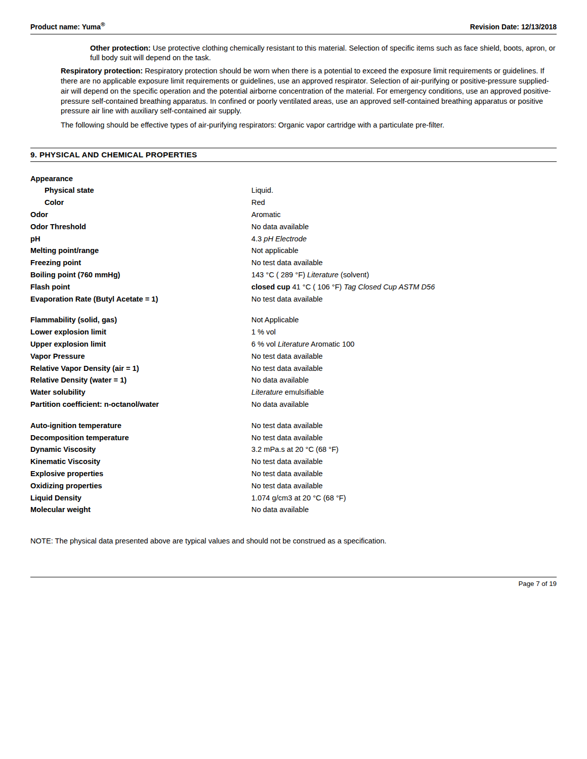Product name: Yuma®
Revision Date: 12/13/2018
Other protection: Use protective clothing chemically resistant to this material. Selection of specific items such as face shield, boots, apron, or full body suit will depend on the task.
Respiratory protection: Respiratory protection should be worn when there is a potential to exceed the exposure limit requirements or guidelines. If there are no applicable exposure limit requirements or guidelines, use an approved respirator. Selection of air-purifying or positive-pressure supplied-air will depend on the specific operation and the potential airborne concentration of the material. For emergency conditions, use an approved positive-pressure self-contained breathing apparatus. In confined or poorly ventilated areas, use an approved self-contained breathing apparatus or positive pressure air line with auxiliary self-contained air supply.
The following should be effective types of air-purifying respirators: Organic vapor cartridge with a particulate pre-filter.
9. PHYSICAL AND CHEMICAL PROPERTIES
| Appearance | |
| Physical state | Liquid. |
| Color | Red |
| Odor | Aromatic |
| Odor Threshold | No data available |
| pH | 4.3 pH Electrode |
| Melting point/range | Not applicable |
| Freezing point | No test data available |
| Boiling point (760 mmHg) | 143 °C ( 289 °F) Literature (solvent) |
| Flash point | closed cup 41 °C ( 106 °F) Tag Closed Cup ASTM D56 |
| Evaporation Rate (Butyl Acetate = 1) | No test data available |
| Flammability (solid, gas) | Not Applicable |
| Lower explosion limit | 1 % vol |
| Upper explosion limit | 6 % vol Literature Aromatic 100 |
| Vapor Pressure | No test data available |
| Relative Vapor Density (air = 1) | No test data available |
| Relative Density (water = 1) | No data available |
| Water solubility | Literature emulsifiable |
| Partition coefficient: n-octanol/water | No data available |
| Auto-ignition temperature | No test data available |
| Decomposition temperature | No test data available |
| Dynamic Viscosity | 3.2 mPa.s at 20 °C (68 °F) |
| Kinematic Viscosity | No test data available |
| Explosive properties | No test data available |
| Oxidizing properties | No test data available |
| Liquid Density | 1.074 g/cm3 at 20 °C (68 °F) |
| Molecular weight | No data available |
NOTE: The physical data presented above are typical values and should not be construed as a specification.
Page 7 of 19